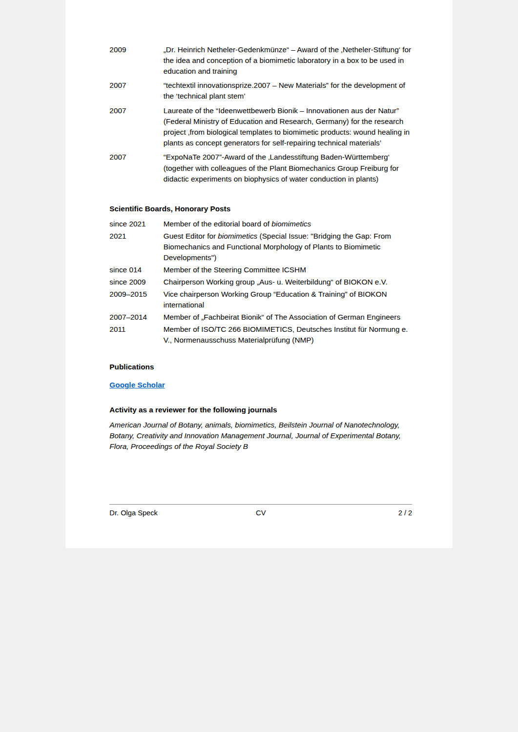| 2009 | „Dr. Heinrich Netheler-Gedenkmünze“ – Award of the ‚Netheler-Stiftung‘ for the idea and conception of a biomimetic laboratory in a box to be used in education and training |
| 2007 | “techtextil innovationsprize.2007 – New Materials” for the development of the ‘technical plant stem’ |
| 2007 | Laureate of the “Ideenwettbewerb Bionik – Innovationen aus der Natur” (Federal Ministry of Education and Research, Germany) for the research project ‚from biological templates to biomimetic products: wound healing in plants as concept generators for self-repairing technical materials’ |
| 2007 | “ExpoNaTe 2007”-Award of the ‚Landesstiftung Baden-Württemberg‘ (together with colleagues of the Plant Biomechanics Group Freiburg for didactic experiments on biophysics of water conduction in plants) |
Scientific Boards, Honorary Posts
| since 2021 | Member of the editorial board of biomimetics |
| 2021 | Guest Editor for biomimetics (Special Issue: "Bridging the Gap: From Biomechanics and Functional Morphology of Plants to Biomimetic Developments") |
| since 014 | Member of the Steering Committee ICSHM |
| since 2009 | Chairperson Working group „Aus- u. Weiterbildung“ of BIOKON e.V. |
| 2009–2015 | Vice chairperson Working Group “Education & Training” of BIOKON international |
| 2007–2014 | Member of „Fachbeirat Bionik“ of The Association of German Engineers |
| 2011 | Member of ISO/TC 266 BIOMIMETICS, Deutsches Institut für Normung e. V., Normenausschuss Materialprüfung (NMP) |
Publications
Google Scholar
Activity as a reviewer for the following journals
American Journal of Botany, animals, biomimetics, Beilstein Journal of Nanotechnology, Botany, Creativity and Innovation Management Journal, Journal of Experimental Botany, Flora, Proceedings of the Royal Society B
Dr. Olga Speck
CV
2 / 2